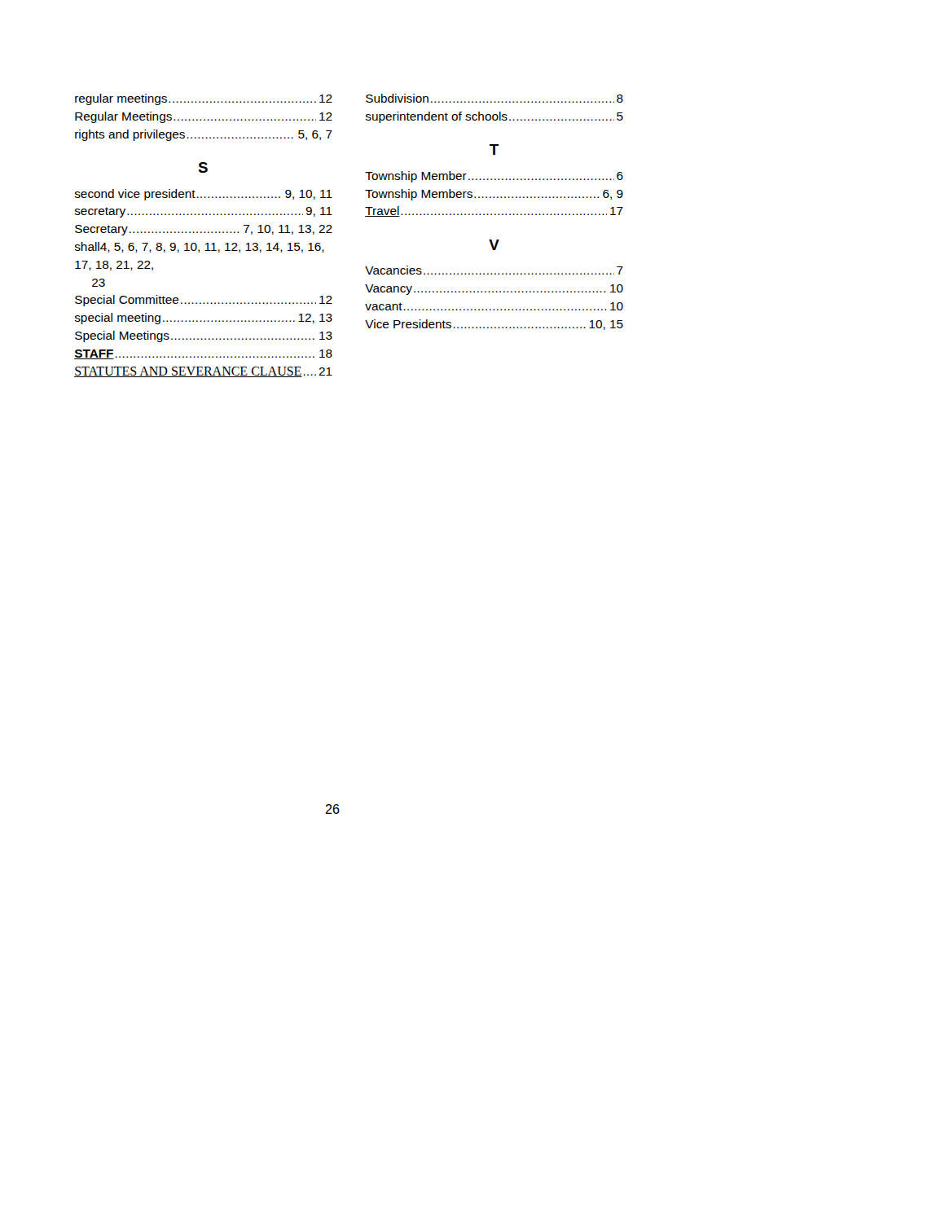regular meetings.............................................................. 12
Regular Meetings............................................................. 12
rights and privileges.................................................... 5, 6, 7
S
second vice president............................................. 9, 10, 11
secretary....................................................................... 9, 11
Secretary.................................................... 7, 10, 11, 13, 22
shall4, 5, 6, 7, 8, 9, 10, 11, 12, 13, 14, 15, 16, 17, 18, 21, 22,23
Special Committee........................................................... 12
special meeting........................................................... 12, 13
Special Meetings........................................................... 13
STAFF............................................................................... 18
STATUTES AND SEVERANCE CLAUSE.................. 21
Subdivision........................................................................... 8
superintendent of schools................................................... 5
T
Township Member............................................................. 6
Township Members........................................................ 6, 9
Travel................................................................................ 17
V
Vacancies............................................................................. 7
Vacancy.............................................................................. 10
vacant................................................................................ 10
Vice Presidents.......................................................... 10, 15
26